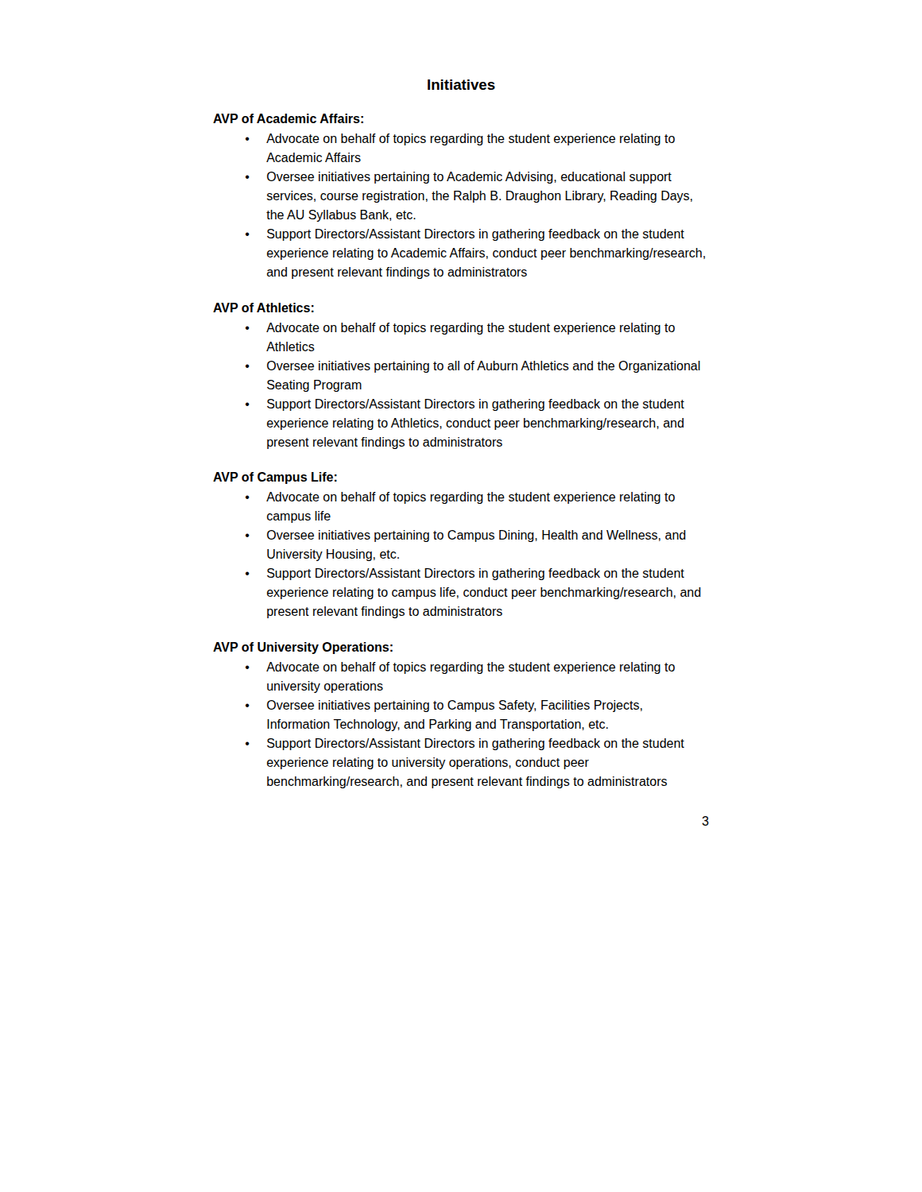Initiatives
AVP of Academic Affairs:
Advocate on behalf of topics regarding the student experience relating to Academic Affairs
Oversee initiatives pertaining to Academic Advising, educational support services, course registration, the Ralph B. Draughon Library, Reading Days, the AU Syllabus Bank, etc.
Support Directors/Assistant Directors in gathering feedback on the student experience relating to Academic Affairs, conduct peer benchmarking/research, and present relevant findings to administrators
AVP of Athletics:
Advocate on behalf of topics regarding the student experience relating to Athletics
Oversee initiatives pertaining to all of Auburn Athletics and the Organizational Seating Program
Support Directors/Assistant Directors in gathering feedback on the student experience relating to Athletics, conduct peer benchmarking/research, and present relevant findings to administrators
AVP of Campus Life:
Advocate on behalf of topics regarding the student experience relating to campus life
Oversee initiatives pertaining to Campus Dining, Health and Wellness, and University Housing, etc.
Support Directors/Assistant Directors in gathering feedback on the student experience relating to campus life, conduct peer benchmarking/research, and present relevant findings to administrators
AVP of University Operations:
Advocate on behalf of topics regarding the student experience relating to university operations
Oversee initiatives pertaining to Campus Safety, Facilities Projects, Information Technology, and Parking and Transportation, etc.
Support Directors/Assistant Directors in gathering feedback on the student experience relating to university operations, conduct peer benchmarking/research, and present relevant findings to administrators
3